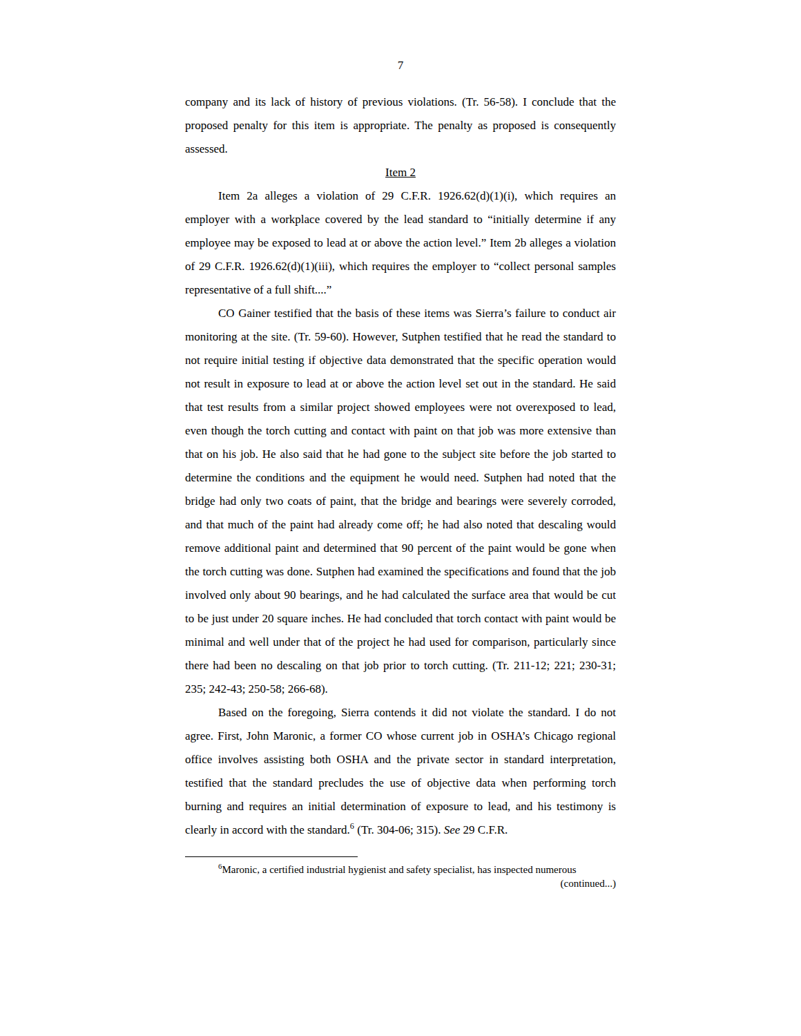7
company and its lack of history of previous violations. (Tr. 56-58). I conclude that the proposed penalty for this item is appropriate. The penalty as proposed is consequently assessed.
Item 2
Item 2a alleges a violation of 29 C.F.R. 1926.62(d)(1)(i), which requires an employer with a workplace covered by the lead standard to “initially determine if any employee may be exposed to lead at or above the action level.” Item 2b alleges a violation of 29 C.F.R. 1926.62(d)(1)(iii), which requires the employer to “collect personal samples representative of a full shift....”
CO Gainer testified that the basis of these items was Sierra’s failure to conduct air monitoring at the site. (Tr. 59-60). However, Sutphen testified that he read the standard to not require initial testing if objective data demonstrated that the specific operation would not result in exposure to lead at or above the action level set out in the standard. He said that test results from a similar project showed employees were not overexposed to lead, even though the torch cutting and contact with paint on that job was more extensive than that on his job. He also said that he had gone to the subject site before the job started to determine the conditions and the equipment he would need. Sutphen had noted that the bridge had only two coats of paint, that the bridge and bearings were severely corroded, and that much of the paint had already come off; he had also noted that descaling would remove additional paint and determined that 90 percent of the paint would be gone when the torch cutting was done. Sutphen had examined the specifications and found that the job involved only about 90 bearings, and he had calculated the surface area that would be cut to be just under 20 square inches. He had concluded that torch contact with paint would be minimal and well under that of the project he had used for comparison, particularly since there had been no descaling on that job prior to torch cutting. (Tr. 211-12; 221; 230-31; 235; 242-43; 250-58; 266-68).
Based on the foregoing, Sierra contends it did not violate the standard. I do not agree. First, John Maronic, a former CO whose current job in OSHA’s Chicago regional office involves assisting both OSHA and the private sector in standard interpretation, testified that the standard precludes the use of objective data when performing torch burning and requires an initial determination of exposure to lead, and his testimony is clearly in accord with the standard.6 (Tr. 304-06; 315). See 29 C.F.R.
6Maronic, a certified industrial hygienist and safety specialist, has inspected numerous (continued...)